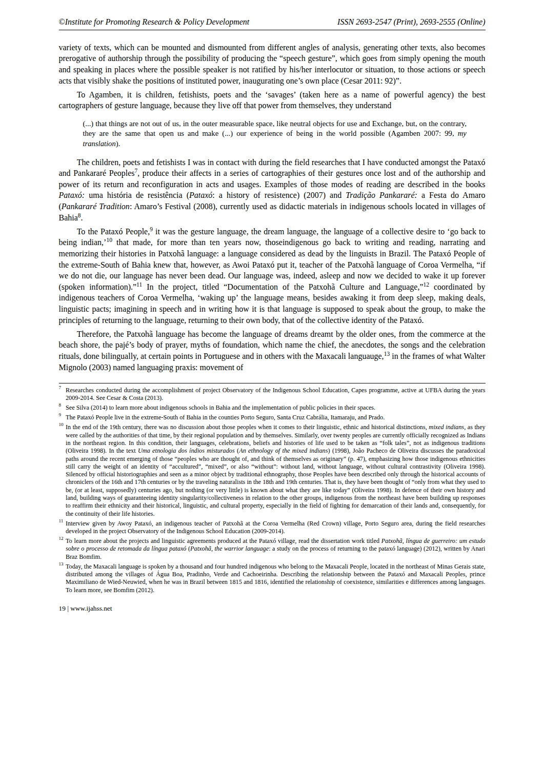©Institute for Promoting Research & Policy Development ISSN 2693-2547 (Print), 2693-2555 (Online)
variety of texts, which can be mounted and dismounted from different angles of analysis, generating other texts, also becomes prerogative of authorship through the possibility of producing the “speech gesture”, which goes from simply opening the mouth and speaking in places where the possible speaker is not ratified by his/her interlocutor or situation, to those actions or speech acts that visibly shake the positions of instituted power, inaugurating one’s own place (Cesar 2011: 92)”.
To Agamben, it is children, fetishists, poets and the ‘savages’ (taken here as a name of powerful agency) the best cartographers of gesture language, because they live off that power from themselves, they understand
(...) that things are not out of us, in the outer measurable space, like neutral objects for use and Exchange, but, on the contrary, they are the same that open us and make (...) our experience of being in the world possible (Agamben 2007: 99, my translation).
The children, poets and fetishists I was in contact with during the field researches that I have conducted amongst the Pataxó and Pankararé Peoples7, produce their affects in a series of cartographies of their gestures once lost and of the authorship and power of its return and reconfiguration in acts and usages. Examples of those modes of reading are described in the books Pataxó: uma história de resistência (Pataxó: a history of resistence) (2007) and Tradição Pankararé: a Festa do Amaro (Pankararé Tradition: Amaro’s Festival (2008), currently used as didactic materials in indigenous schools located in villages of Bahia8.
To the Pataxó People,9 it was the gesture language, the dream language, the language of a collective desire to ‘go back to being indian,’10 that made, for more than ten years now, thoseindigenous go back to writing and reading, narrating and memorizing their histories in Patxohã language: a language considered as dead by the linguists in Brazil. The Pataxó People of the extreme-South of Bahia knew that, however, as Awoi Pataxó put it, teacher of the Patxohã language of Coroa Vermelha, “if we do not die, our language has never been dead. Our language was, indeed, asleep and now we decided to wake it up forever (spoken information).”11 In the project, titled “Documentation of the Patxohã Culture and Language,”12 coordinated by indigenous teachers of Coroa Vermelha, ‘waking up’ the language means, besides awaking it from deep sleep, making deals, linguistic pacts; imagining in speech and in writing how it is that language is supposed to speak about the group, to make the principles of returning to the language, returning to their own body, that of the collective identity of the Pataxó.
Therefore, the Patxohã language has become the language of dreams dreamt by the older ones, from the commerce at the beach shore, the pajé’s body of prayer, myths of foundation, which name the chief, the anecdotes, the songs and the celebration rituals, done bilingually, at certain points in Portuguese and in others with the Maxacali languauge,13 in the frames of what Walter Mignolo (2003) named languaging praxis: movement of
Researches conducted during the accomplishment of project Observatory of the Indigenous School Education, Capes programme, active at UFBA during the years 2009-2014. See Cesar & Costa (2013).
See Silva (2014) to learn more about indigenous schools in Bahia and the implementation of public policies in their spaces.
The Pataxó People live in the extreme-South of Bahia in the counties Porto Seguro, Santa Cruz Cabrália, Itamaraju, and Prado.
In the end of the 19th century, there was no discussion about those peoples when it comes to their linguistic, ethnic and historical distinctions, mixed indians, as they were called by the authorities of that time, by their regional population and by themselves. Similarly, over twenty peoples are currently officially recognized as Indians in the northeast region. In this condition, their languages, celebrations, beliefs and histories of life used to be taken as “folk tales”, not as indigenous traditions (Oliveira 1998). In the text Uma etnologia dos índios misturados (An ethnology of the mixed indians) (1998), João Pacheco de Oliveira discusses the paradoxical paths around the recent emerging of those “peoples who are thought of, and think of themselves as originary” (p. 47), emphasizing how those indigenous ethnicities still carry the weight of an identity of “accultured”, “mixed”, or also “without”: without land, without language, without cultural contrastivity (Oliveira 1998). Silenced by official historiographies and seen as a minor object by traditional ethnography, those Peoples have been described only through the historical accounts of chroniclers of the 16th and 17th centuries or by the traveling naturalists in the 18th and 19th centuries. That is, they have been thought of “only from what they used to be, (or at least, supposedly) centuries ago, but nothing (or very little) is known about what they are like today” (Oliveira 1998). In defence of their own history and land, building ways of guaranteeing identity singularity/collectiveness in relation to the other groups, indigenous from the northeast have been building up responses to reaffirm their ethnicity and their historical, linguistic, and cultural property, especially in the field of fighting for demarcation of their lands and, consequently, for the continuity of their life histories.
Interview given by Awoy Pataxó, an indigenous teacher of Patxohã at the Coroa Vermelha (Red Crown) village, Porto Seguro area, during the field researches developed in the project Observatory of the Indigenous School Education (2009-2014).
To learn more about the projects and linguistic agreements produced at the Pataxó village, read the dissertation work titled Patxohã, língua de guerreiro: um estudo sobre o processo de retomada da língua pataxó (Patxohã, the warrior language: a study on the process of returning to the pataxó language) (2012), written by Anari Braz Bomfim.
Today, the Maxacali language is spoken by a thousand and four hundred indigenous who belong to the Maxacali People, located in the northeast of Minas Gerais state, distributed among the villages of Água Boa, Pradinho, Verde and Cachoeirinha. Describing the relationship between the Pataxó and Maxacali Peoples, prince Maximiliano de Wied-Neuwied, when he was in Brazil between 1815 and 1816, identified the relationship of coexistence, similarities e differences among languages. To learn more, see Bomfim (2012).
19 | www.ijahss.net